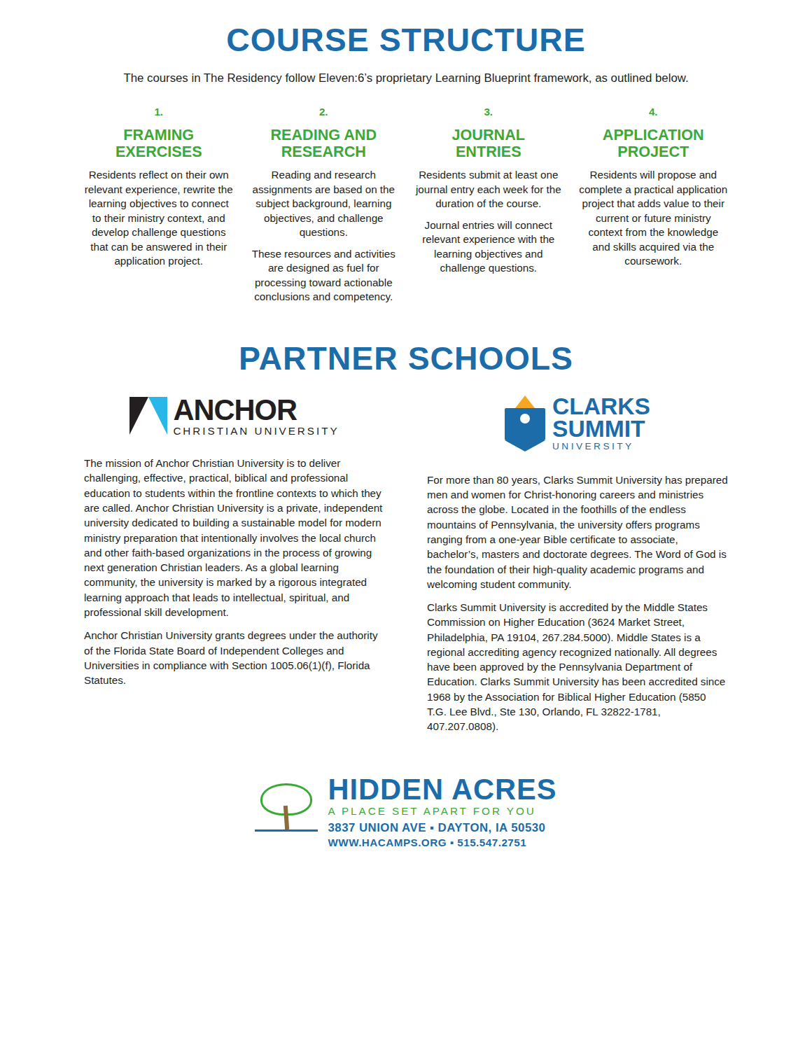Course Structure
The courses in The Residency follow Eleven:6’s proprietary Learning Blueprint framework, as outlined below.
1.
Framing
Exercises
Residents reflect on their own relevant experience, rewrite the learning objectives to connect to their ministry context, and develop challenge questions that can be answered in their application project.
2.
Reading and
Research
Reading and research assignments are based on the subject background, learning objectives, and challenge questions.
These resources and activities are designed as fuel for processing toward actionable conclusions and competency.
3.
Journal
Entries
Residents submit at least one journal entry each week for the duration of the course.
Journal entries will connect relevant experience with the learning objectives and challenge questions.
4.
Application
Project
Residents will propose and complete a practical application project that adds value to their current or future ministry context from the knowledge and skills acquired via the coursework.
Partner Schools
ANCHOR CHRISTIAN UNIVERSITY
The mission of Anchor Christian University is to deliver challenging, effective, practical, biblical and professional education to students within the frontline contexts to which they are called. Anchor Christian University is a private, independent university dedicated to building a sustainable model for modern ministry preparation that intentionally involves the local church and other faith-based organizations in the process of growing next generation Christian leaders. As a global learning community, the university is marked by a rigorous integrated learning approach that leads to intellectual, spiritual, and professional skill development.
Anchor Christian University grants degrees under the authority of the Florida State Board of Independent Colleges and Universities in compliance with Section 1005.06(1)(f), Florida Statutes.
CLARKS SUMMIT UNIVERSITY
For more than 80 years, Clarks Summit University has prepared men and women for Christ-honoring careers and ministries across the globe. Located in the foothills of the endless mountains of Pennsylvania, the university offers programs ranging from a one-year Bible certificate to associate, bachelor’s, masters and doctorate degrees. The Word of God is the foundation of their high-quality academic programs and welcoming student community.
Clarks Summit University is accredited by the Middle States Commission on Higher Education (3624 Market Street, Philadelphia, PA 19104, 267.284.5000). Middle States is a regional accrediting agency recognized nationally. All degrees have been approved by the Pennsylvania Department of Education. Clarks Summit University has been accredited since 1968 by the Association for Biblical Higher Education (5850 T.G. Lee Blvd., Ste 130, Orlando, FL 32822-1781, 407.207.0808).
HIDDEN ACRES
A PLACE SET APART FOR YOU
3837 UNION AVE ▪ DAYTON, IA 50530
WWW.HACAMPS.ORG ▪ 515.547.2751